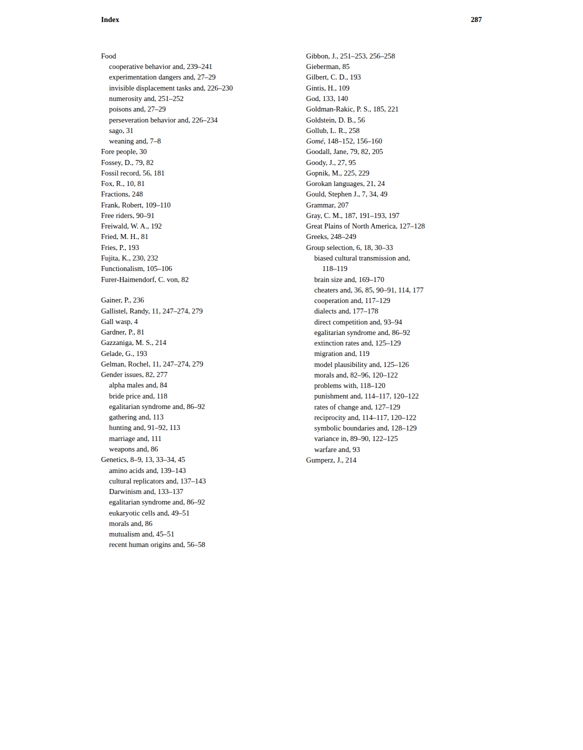Index 287
Food
cooperative behavior and, 239–241
experimentation dangers and, 27–29
invisible displacement tasks and, 226–230
numerosity and, 251–252
poisons and, 27–29
perseveration behavior and, 226–234
sago, 31
weaning and, 7–8
Fore people, 30
Fossey, D., 79, 82
Fossil record, 56, 181
Fox, R., 10, 81
Fractions, 248
Frank, Robert, 109–110
Free riders, 90–91
Freiwald, W. A., 192
Fried, M. H., 81
Fries, P., 193
Fujita, K., 230, 232
Functionalism, 105–106
Furer-Haimendorf, C. von, 82
Gainer, P., 236
Gallistel, Randy, 11, 247–274, 279
Gall wasp, 4
Gardner, P., 81
Gazzaniga, M. S., 214
Gelade, G., 193
Gelman, Rochel, 11, 247–274, 279
Gender issues, 82, 277
alpha males and, 84
bride price and, 118
egalitarian syndrome and, 86–92
gathering and, 113
hunting and, 91–92, 113
marriage and, 111
weapons and, 86
Genetics, 8–9, 13, 33–34, 45
amino acids and, 139–143
cultural replicators and, 137–143
Darwinism and, 133–137
egalitarian syndrome and, 86–92
eukaryotic cells and, 49–51
morals and, 86
mutualism and, 45–51
recent human origins and, 56–58
Gibbon, J., 251–253, 256–258
Gieberman, 85
Gilbert, C. D., 193
Gintis, H., 109
God, 133, 140
Goldman-Rakic, P. S., 185, 221
Goldstein, D. B., 56
Gollub, L. R., 258
Gomé, 148–152, 156–160
Goodall, Jane, 79, 82, 205
Goody, J., 27, 95
Gopnik, M., 225, 229
Gorokan languages, 21, 24
Gould, Stephen J., 7, 34, 49
Grammar, 207
Gray, C. M., 187, 191–193, 197
Great Plains of North America, 127–128
Greeks, 248–249
Group selection, 6, 18, 30–33
biased cultural transmission and,118–119
brain size and, 169–170
cheaters and, 36, 85, 90–91, 114, 177
cooperation and, 117–129
dialects and, 177–178
direct competition and, 93–94
egalitarian syndrome and, 86–92
extinction rates and, 125–129
migration and, 119
model plausibility and, 125–126
morals and, 82–96, 120–122
problems with, 118–120
punishment and, 114–117, 120–122
rates of change and, 127–129
reciprocity and, 114–117, 120–122
symbolic boundaries and, 128–129
variance in, 89–90, 122–125
warfare and, 93
Gumperz, J., 214